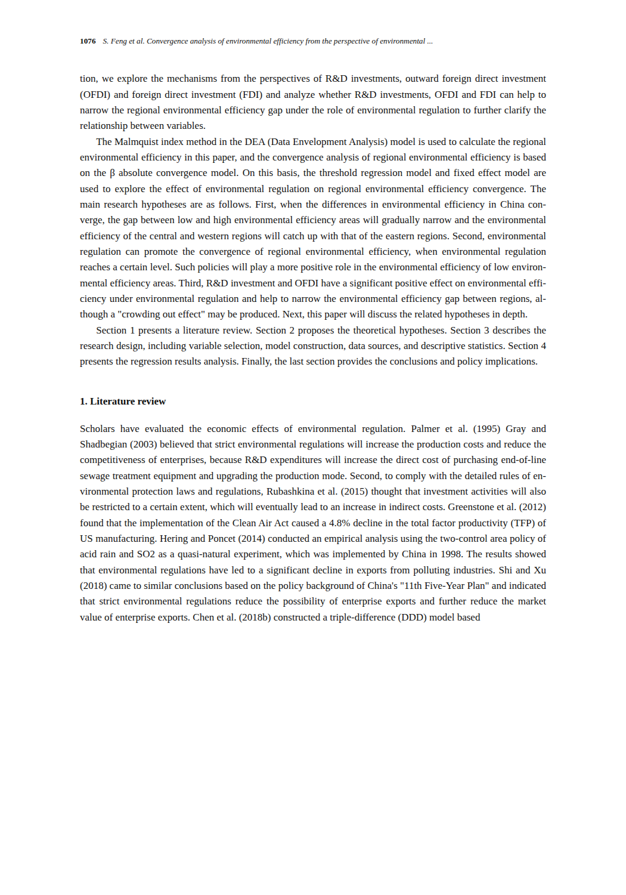1076 S. Feng et al. Convergence analysis of environmental efficiency from the perspective of environmental ...
tion, we explore the mechanisms from the perspectives of R&D investments, outward foreign direct investment (OFDI) and foreign direct investment (FDI) and analyze whether R&D investments, OFDI and FDI can help to narrow the regional environmental efficiency gap under the role of environmental regulation to further clarify the relationship between variables.
The Malmquist index method in the DEA (Data Envelopment Analysis) model is used to calculate the regional environmental efficiency in this paper, and the convergence analysis of regional environmental efficiency is based on the β absolute convergence model. On this basis, the threshold regression model and fixed effect model are used to explore the effect of environmental regulation on regional environmental efficiency convergence. The main research hypotheses are as follows. First, when the differences in environmental efficiency in China converge, the gap between low and high environmental efficiency areas will gradually narrow and the environmental efficiency of the central and western regions will catch up with that of the eastern regions. Second, environmental regulation can promote the convergence of regional environmental efficiency, when environmental regulation reaches a certain level. Such policies will play a more positive role in the environmental efficiency of low environmental efficiency areas. Third, R&D investment and OFDI have a significant positive effect on environmental efficiency under environmental regulation and help to narrow the environmental efficiency gap between regions, although a "crowding out effect" may be produced. Next, this paper will discuss the related hypotheses in depth.
Section 1 presents a literature review. Section 2 proposes the theoretical hypotheses. Section 3 describes the research design, including variable selection, model construction, data sources, and descriptive statistics. Section 4 presents the regression results analysis. Finally, the last section provides the conclusions and policy implications.
1. Literature review
Scholars have evaluated the economic effects of environmental regulation. Palmer et al. (1995) Gray and Shadbegian (2003) believed that strict environmental regulations will increase the production costs and reduce the competitiveness of enterprises, because R&D expenditures will increase the direct cost of purchasing end-of-line sewage treatment equipment and upgrading the production mode. Second, to comply with the detailed rules of environmental protection laws and regulations, Rubashkina et al. (2015) thought that investment activities will also be restricted to a certain extent, which will eventually lead to an increase in indirect costs. Greenstone et al. (2012) found that the implementation of the Clean Air Act caused a 4.8% decline in the total factor productivity (TFP) of US manufacturing. Hering and Poncet (2014) conducted an empirical analysis using the two-control area policy of acid rain and SO2 as a quasi-natural experiment, which was implemented by China in 1998. The results showed that environmental regulations have led to a significant decline in exports from polluting industries. Shi and Xu (2018) came to similar conclusions based on the policy background of China's "11th Five-Year Plan" and indicated that strict environmental regulations reduce the possibility of enterprise exports and further reduce the market value of enterprise exports. Chen et al. (2018b) constructed a triple-difference (DDD) model based